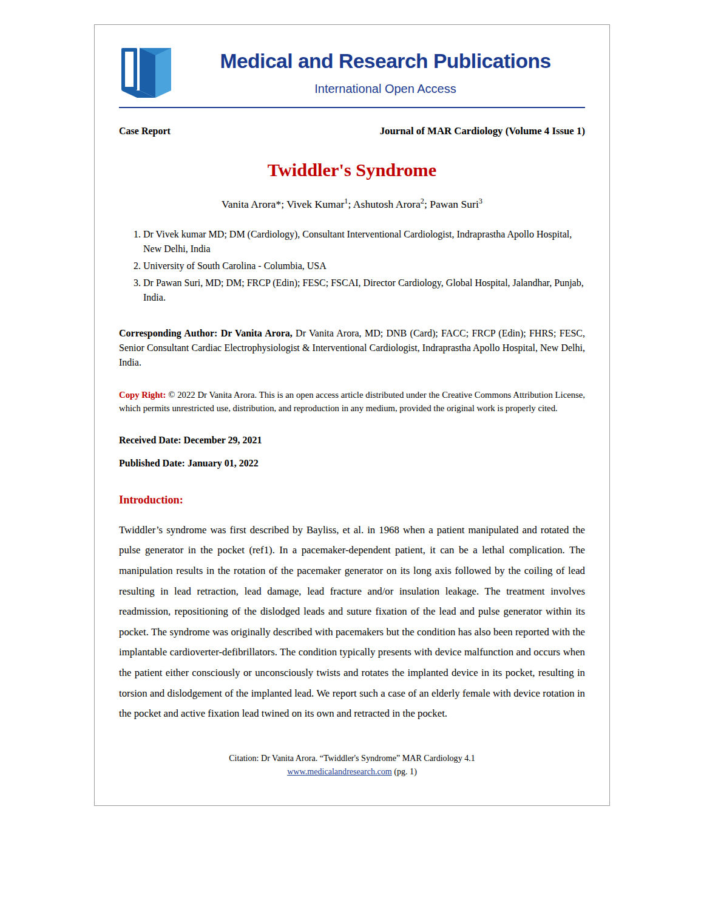Open book logo
Medical and Research Publications
International Open Access
Case Report Journal of MAR Cardiology (Volume 4 Issue 1)
Twiddler's Syndrome
Vanita Arora*; Vivek Kumar1; Ashutosh Arora2; Pawan Suri3
Dr Vivek kumar MD; DM (Cardiology), Consultant Interventional Cardiologist, Indraprastha Apollo Hospital, New Delhi, India
University of South Carolina - Columbia, USA
Dr Pawan Suri, MD; DM; FRCP (Edin); FESC; FSCAI, Director Cardiology, Global Hospital, Jalandhar, Punjab, India.
Corresponding Author: Dr Vanita Arora, Dr Vanita Arora, MD; DNB (Card); FACC; FRCP (Edin); FHRS; FESC, Senior Consultant Cardiac Electrophysiologist & Interventional Cardiologist, Indraprastha Apollo Hospital, New Delhi, India.
Copy Right: © 2022 Dr Vanita Arora. This is an open access article distributed under the Creative Commons Attribution License, which permits unrestricted use, distribution, and reproduction in any medium, provided the original work is properly cited.
Received Date: December 29, 2021
Published Date: January 01, 2022
Introduction:
Twiddler’s syndrome was first described by Bayliss, et al. in 1968 when a patient manipulated and rotated the pulse generator in the pocket (ref1). In a pacemaker-dependent patient, it can be a lethal complication. The manipulation results in the rotation of the pacemaker generator on its long axis followed by the coiling of lead resulting in lead retraction, lead damage, lead fracture and/or insulation leakage. The treatment involves readmission, repositioning of the dislodged leads and suture fixation of the lead and pulse generator within its pocket. The syndrome was originally described with pacemakers but the condition has also been reported with the implantable cardioverter-defibrillators. The condition typically presents with device malfunction and occurs when the patient either consciously or unconsciously twists and rotates the implanted device in its pocket, resulting in torsion and dislodgement of the implanted lead. We report such a case of an elderly female with device rotation in the pocket and active fixation lead twined on its own and retracted in the pocket.
Citation: Dr Vanita Arora. “Twiddler's Syndrome” MAR Cardiology 4.1
www.medicalandresearch.com (pg. 1)